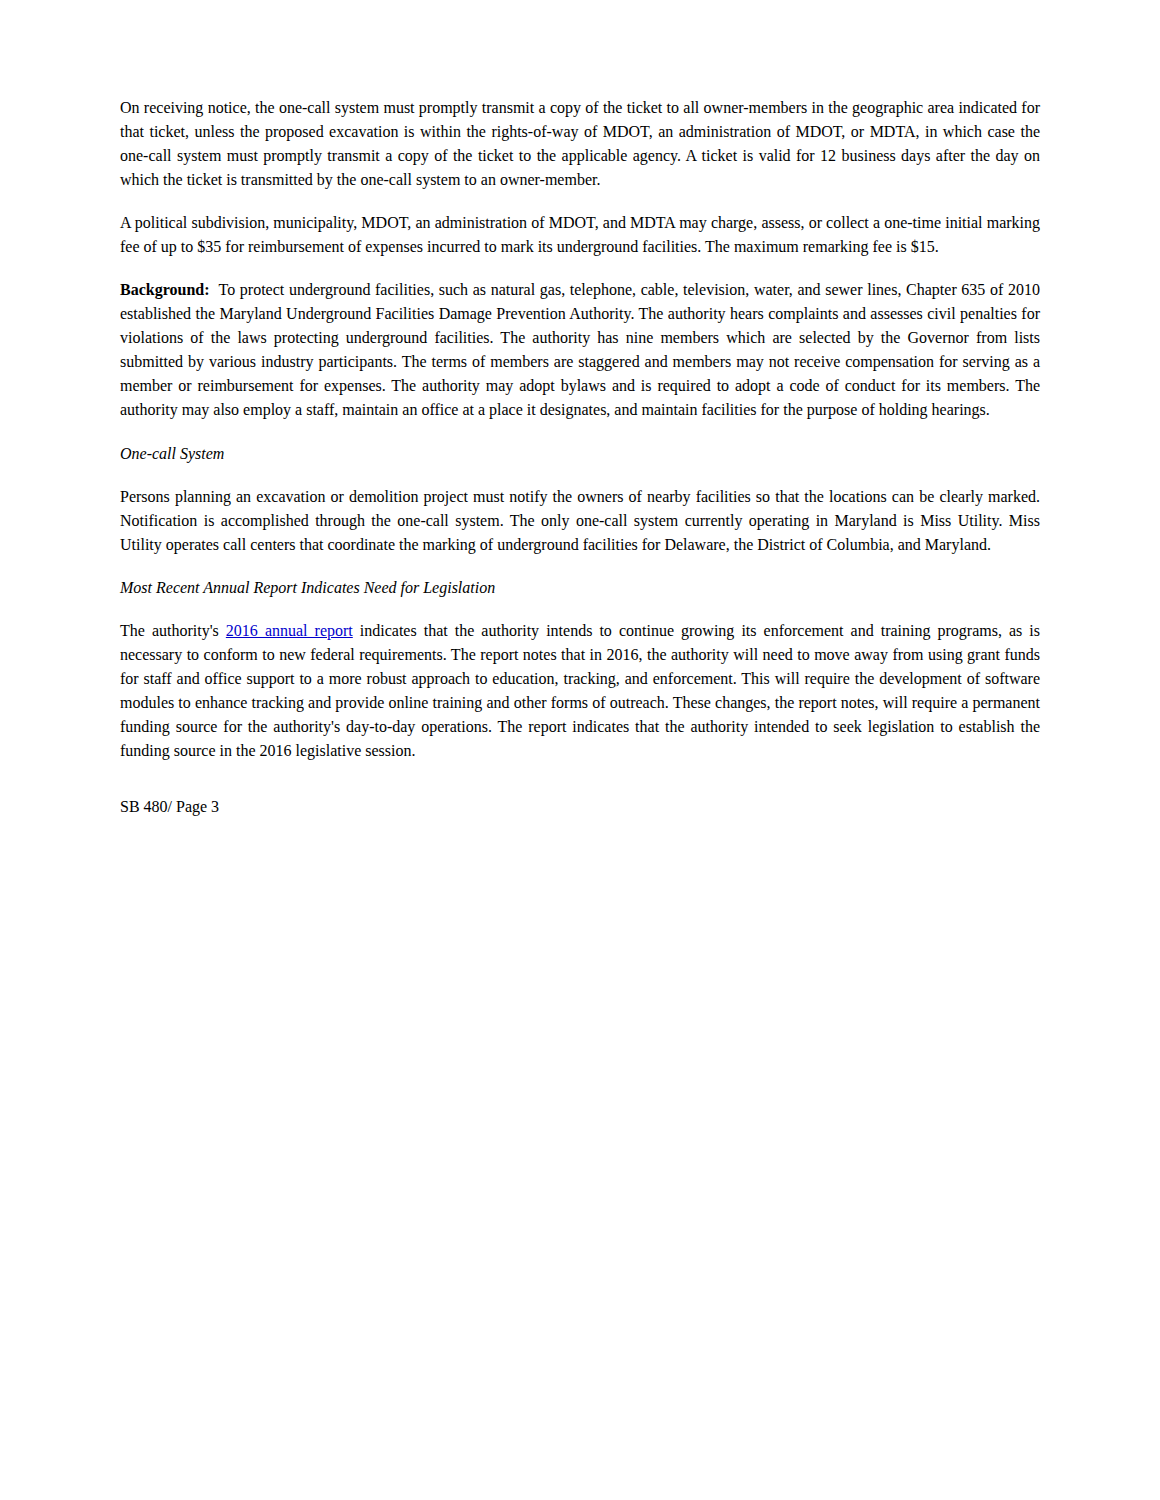On receiving notice, the one-call system must promptly transmit a copy of the ticket to all owner-members in the geographic area indicated for that ticket, unless the proposed excavation is within the rights-of-way of MDOT, an administration of MDOT, or MDTA, in which case the one-call system must promptly transmit a copy of the ticket to the applicable agency. A ticket is valid for 12 business days after the day on which the ticket is transmitted by the one-call system to an owner-member.
A political subdivision, municipality, MDOT, an administration of MDOT, and MDTA may charge, assess, or collect a one-time initial marking fee of up to $35 for reimbursement of expenses incurred to mark its underground facilities. The maximum remarking fee is $15.
Background: To protect underground facilities, such as natural gas, telephone, cable, television, water, and sewer lines, Chapter 635 of 2010 established the Maryland Underground Facilities Damage Prevention Authority. The authority hears complaints and assesses civil penalties for violations of the laws protecting underground facilities. The authority has nine members which are selected by the Governor from lists submitted by various industry participants. The terms of members are staggered and members may not receive compensation for serving as a member or reimbursement for expenses. The authority may adopt bylaws and is required to adopt a code of conduct for its members. The authority may also employ a staff, maintain an office at a place it designates, and maintain facilities for the purpose of holding hearings.
One-call System
Persons planning an excavation or demolition project must notify the owners of nearby facilities so that the locations can be clearly marked. Notification is accomplished through the one-call system. The only one-call system currently operating in Maryland is Miss Utility. Miss Utility operates call centers that coordinate the marking of underground facilities for Delaware, the District of Columbia, and Maryland.
Most Recent Annual Report Indicates Need for Legislation
The authority's 2016 annual report indicates that the authority intends to continue growing its enforcement and training programs, as is necessary to conform to new federal requirements. The report notes that in 2016, the authority will need to move away from using grant funds for staff and office support to a more robust approach to education, tracking, and enforcement. This will require the development of software modules to enhance tracking and provide online training and other forms of outreach. These changes, the report notes, will require a permanent funding source for the authority's day-to-day operations. The report indicates that the authority intended to seek legislation to establish the funding source in the 2016 legislative session.
SB 480/ Page 3